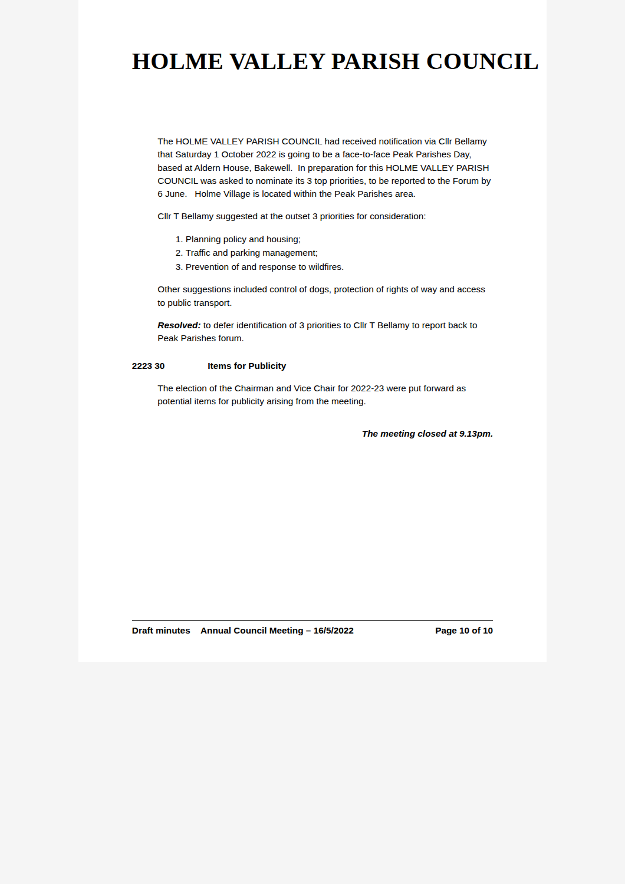HOLME VALLEY PARISH COUNCIL
The HOLME VALLEY PARISH COUNCIL had received notification via Cllr Bellamy that Saturday 1 October 2022 is going to be a face-to-face Peak Parishes Day, based at Aldern House, Bakewell. In preparation for this HOLME VALLEY PARISH COUNCIL was asked to nominate its 3 top priorities, to be reported to the Forum by 6 June. Holme Village is located within the Peak Parishes area.
Cllr T Bellamy suggested at the outset 3 priorities for consideration:
Planning policy and housing;
Traffic and parking management;
Prevention of and response to wildfires.
Other suggestions included control of dogs, protection of rights of way and access to public transport.
Resolved: to defer identification of 3 priorities to Cllr T Bellamy to report back to Peak Parishes forum.
2223 30 Items for Publicity
The election of the Chairman and Vice Chair for 2022-23 were put forward as potential items for publicity arising from the meeting.
The meeting closed at 9.13pm.
Draft minutes Annual Council Meeting – 16/5/2022 Page 10 of 10